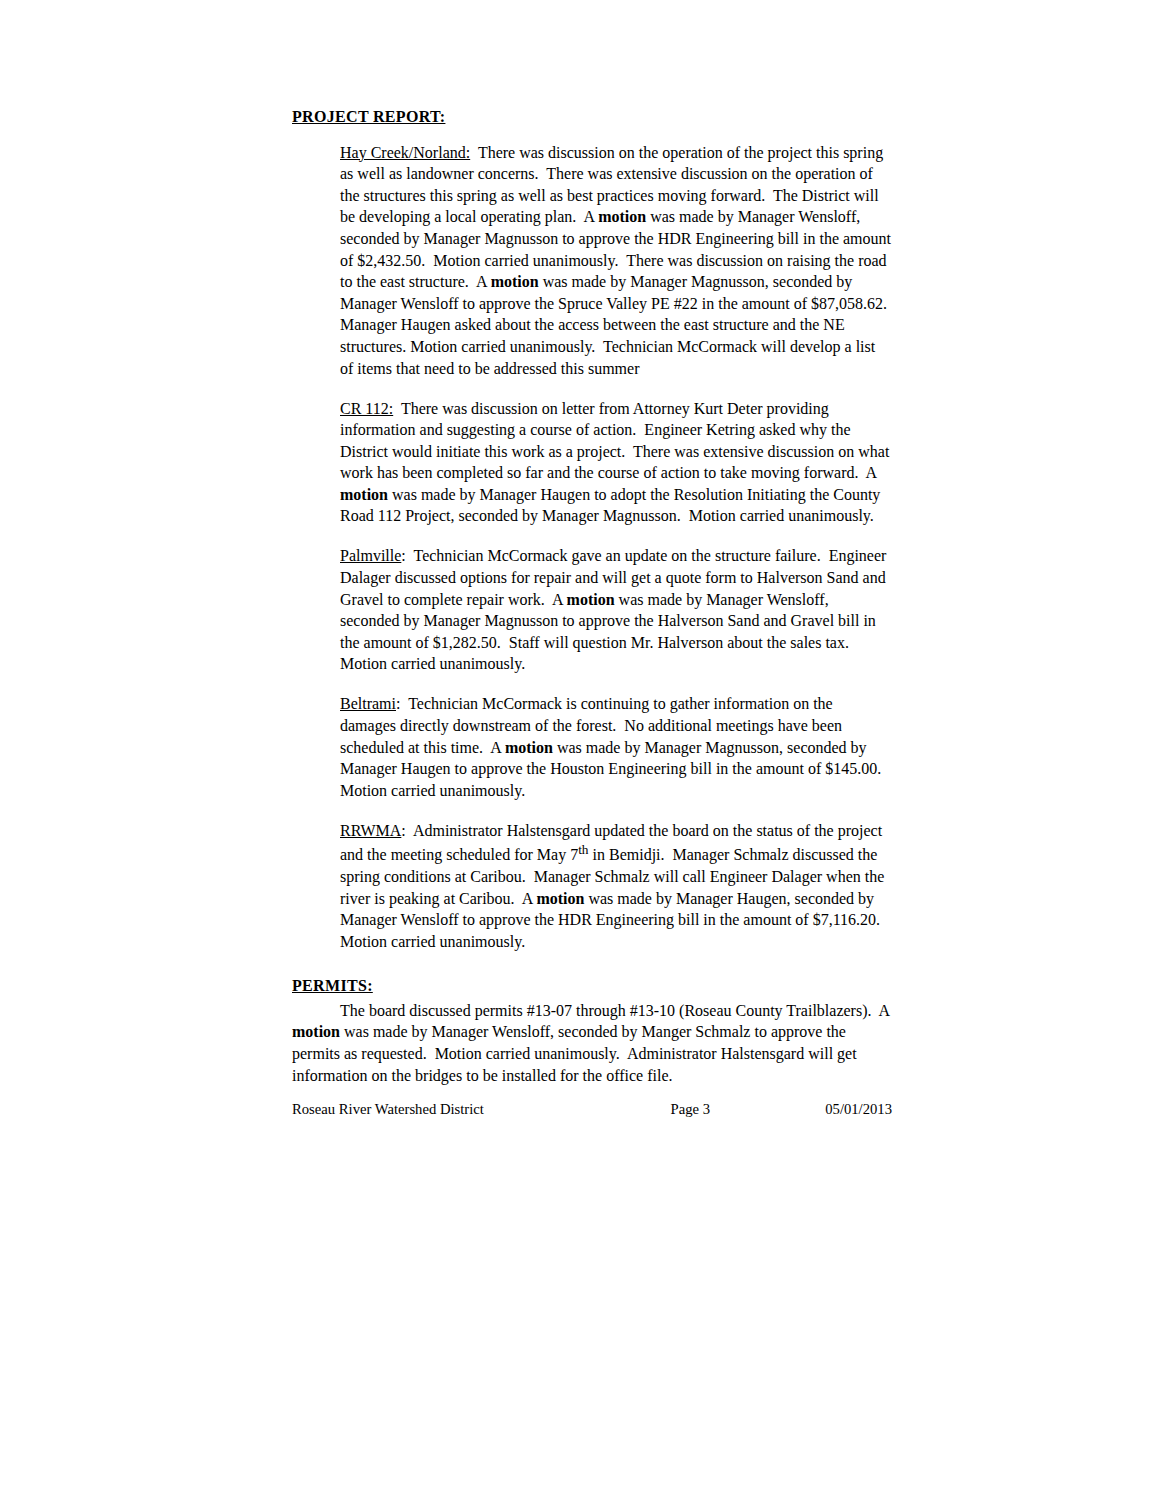PROJECT REPORT:
Hay Creek/Norland: There was discussion on the operation of the project this spring as well as landowner concerns. There was extensive discussion on the operation of the structures this spring as well as best practices moving forward. The District will be developing a local operating plan. A motion was made by Manager Wensloff, seconded by Manager Magnusson to approve the HDR Engineering bill in the amount of $2,432.50. Motion carried unanimously. There was discussion on raising the road to the east structure. A motion was made by Manager Magnusson, seconded by Manager Wensloff to approve the Spruce Valley PE #22 in the amount of $87,058.62. Manager Haugen asked about the access between the east structure and the NE structures. Motion carried unanimously. Technician McCormack will develop a list of items that need to be addressed this summer
CR 112: There was discussion on letter from Attorney Kurt Deter providing information and suggesting a course of action. Engineer Ketring asked why the District would initiate this work as a project. There was extensive discussion on what work has been completed so far and the course of action to take moving forward. A motion was made by Manager Haugen to adopt the Resolution Initiating the County Road 112 Project, seconded by Manager Magnusson. Motion carried unanimously.
Palmville: Technician McCormack gave an update on the structure failure. Engineer Dalager discussed options for repair and will get a quote form to Halverson Sand and Gravel to complete repair work. A motion was made by Manager Wensloff, seconded by Manager Magnusson to approve the Halverson Sand and Gravel bill in the amount of $1,282.50. Staff will question Mr. Halverson about the sales tax. Motion carried unanimously.
Beltrami: Technician McCormack is continuing to gather information on the damages directly downstream of the forest. No additional meetings have been scheduled at this time. A motion was made by Manager Magnusson, seconded by Manager Haugen to approve the Houston Engineering bill in the amount of $145.00. Motion carried unanimously.
RRWMA: Administrator Halstensgard updated the board on the status of the project and the meeting scheduled for May 7th in Bemidji. Manager Schmalz discussed the spring conditions at Caribou. Manager Schmalz will call Engineer Dalager when the river is peaking at Caribou. A motion was made by Manager Haugen, seconded by Manager Wensloff to approve the HDR Engineering bill in the amount of $7,116.20. Motion carried unanimously.
PERMITS:
The board discussed permits #13-07 through #13-10 (Roseau County Trailblazers). A motion was made by Manager Wensloff, seconded by Manger Schmalz to approve the permits as requested. Motion carried unanimously. Administrator Halstensgard will get information on the bridges to be installed for the office file.
Roseau River Watershed District
Page 3
05/01/2013